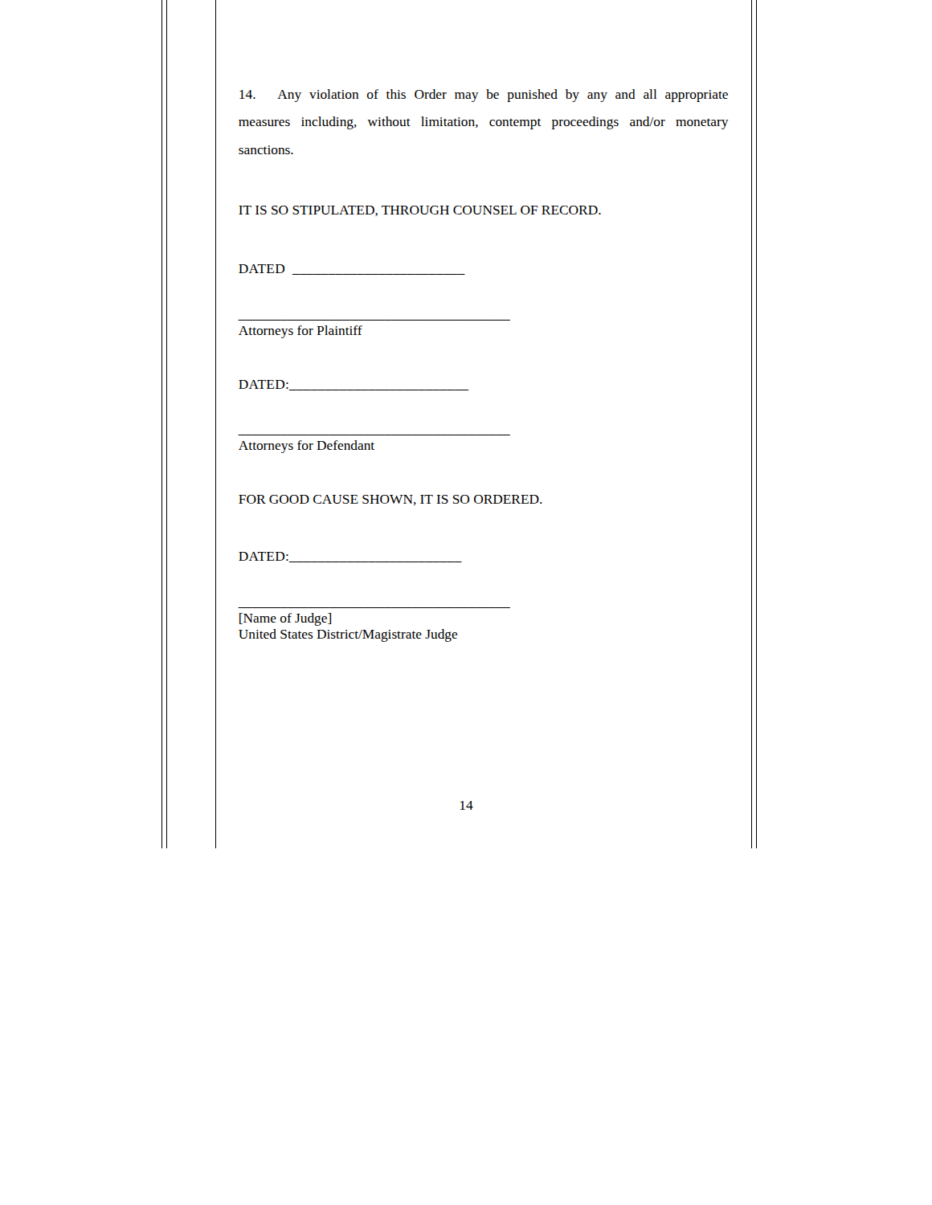14. Any violation of this Order may be punished by any and all appropriate measures including, without limitation, contempt proceedings and/or monetary sanctions.
IT IS SO STIPULATED, THROUGH COUNSEL OF RECORD.
DATED ________________________
_______________________________________ Attorneys for Plaintiff
DATED:_________________________
_______________________________________ Attorneys for Defendant
FOR GOOD CAUSE SHOWN, IT IS SO ORDERED.
DATED:________________________
_______________________________________ [Name of Judge] United States District/Magistrate Judge
14